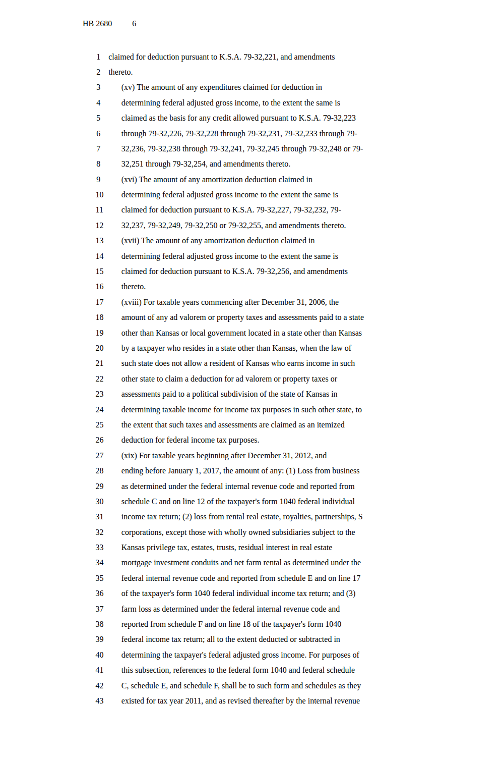HB 2680 6
claimed for deduction pursuant to K.S.A. 79-32,221, and amendments thereto.
(xv) The amount of any expenditures claimed for deduction in determining federal adjusted gross income, to the extent the same is claimed as the basis for any credit allowed pursuant to K.S.A. 79-32,223 through 79-32,226, 79-32,228 through 79-32,231, 79-32,233 through 79-32,236, 79-32,238 through 79-32,241, 79-32,245 through 79-32,248 or 79-32,251 through 79-32,254, and amendments thereto.
(xvi) The amount of any amortization deduction claimed in determining federal adjusted gross income to the extent the same is claimed for deduction pursuant to K.S.A. 79-32,227, 79-32,232, 79-32,237, 79-32,249, 79-32,250 or 79-32,255, and amendments thereto.
(xvii) The amount of any amortization deduction claimed in determining federal adjusted gross income to the extent the same is claimed for deduction pursuant to K.S.A. 79-32,256, and amendments thereto.
(xviii) For taxable years commencing after December 31, 2006, the amount of any ad valorem or property taxes and assessments paid to a state other than Kansas or local government located in a state other than Kansas by a taxpayer who resides in a state other than Kansas, when the law of such state does not allow a resident of Kansas who earns income in such other state to claim a deduction for ad valorem or property taxes or assessments paid to a political subdivision of the state of Kansas in determining taxable income for income tax purposes in such other state, to the extent that such taxes and assessments are claimed as an itemized deduction for federal income tax purposes.
(xix) For taxable years beginning after December 31, 2012, and ending before January 1, 2017, the amount of any: (1) Loss from business as determined under the federal internal revenue code and reported from schedule C and on line 12 of the taxpayer's form 1040 federal individual income tax return; (2) loss from rental real estate, royalties, partnerships, S corporations, except those with wholly owned subsidiaries subject to the Kansas privilege tax, estates, trusts, residual interest in real estate mortgage investment conduits and net farm rental as determined under the federal internal revenue code and reported from schedule E and on line 17 of the taxpayer's form 1040 federal individual income tax return; and (3) farm loss as determined under the federal internal revenue code and reported from schedule F and on line 18 of the taxpayer's form 1040 federal income tax return; all to the extent deducted or subtracted in determining the taxpayer's federal adjusted gross income. For purposes of this subsection, references to the federal form 1040 and federal schedule C, schedule E, and schedule F, shall be to such form and schedules as they existed for tax year 2011, and as revised thereafter by the internal revenue